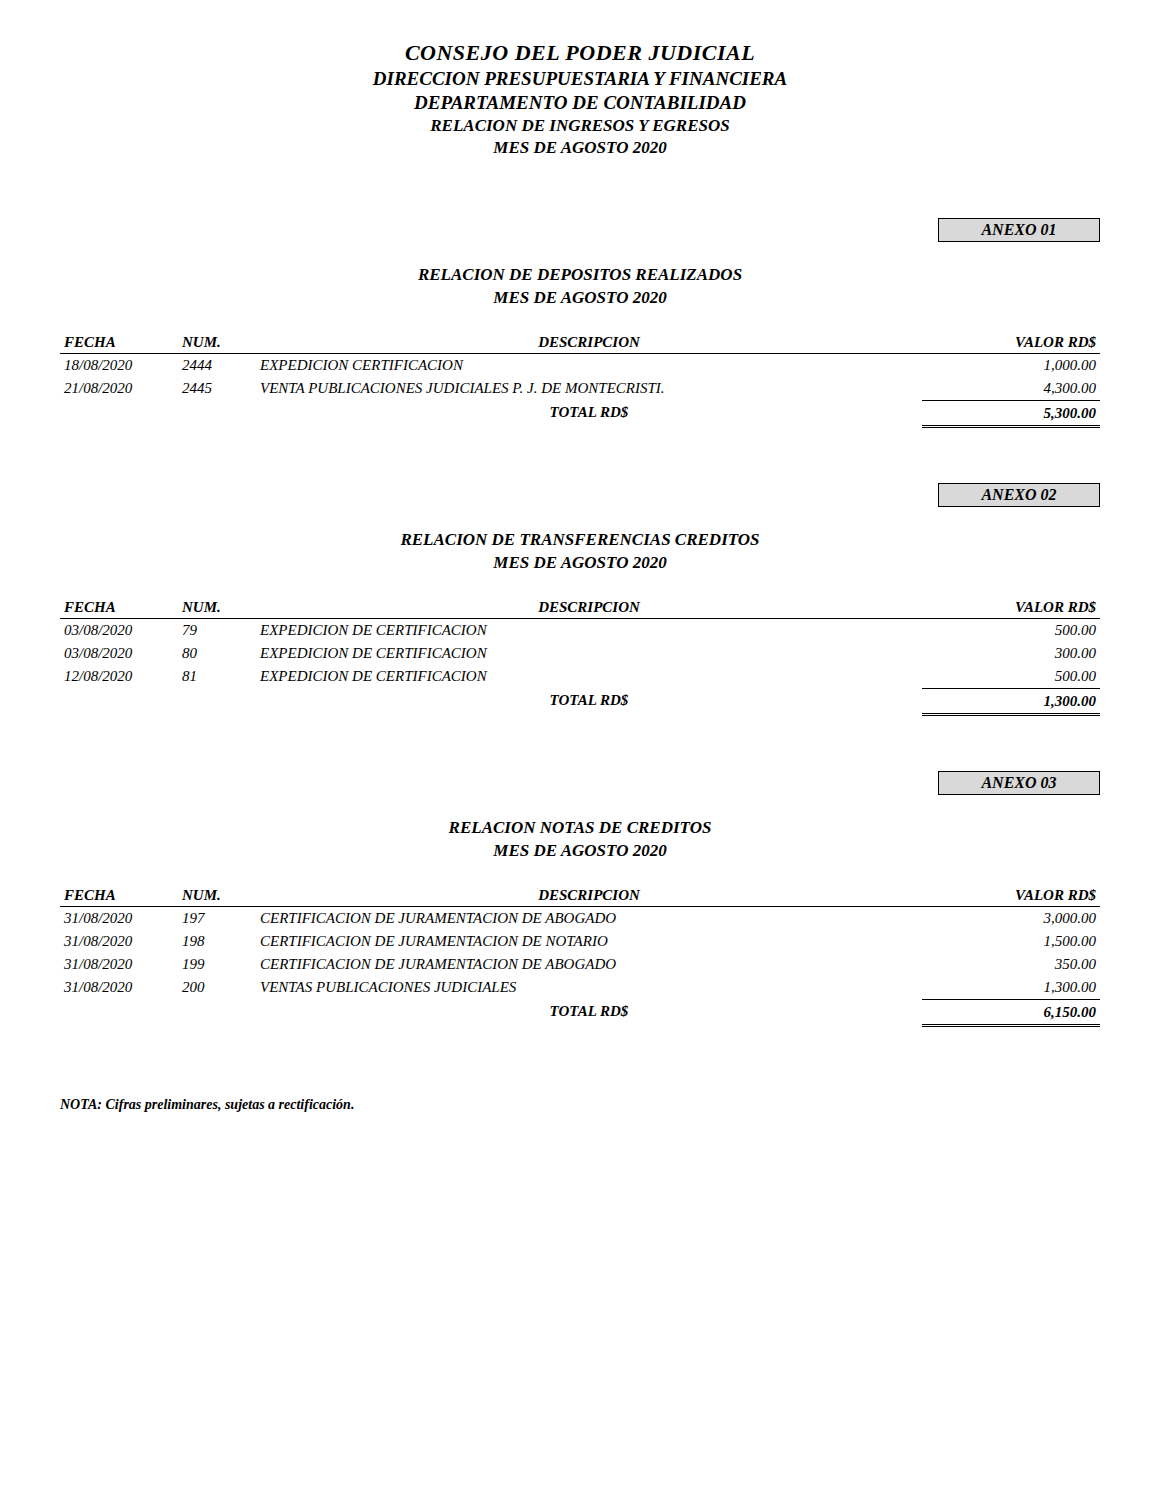CONSEJO DEL PODER JUDICIAL
DIRECCION PRESUPUESTARIA Y FINANCIERA
DEPARTAMENTO DE CONTABILIDAD
RELACION DE INGRESOS Y EGRESOS
MES DE AGOSTO 2020
ANEXO 01
RELACION DE DEPOSITOS REALIZADOS
MES DE AGOSTO 2020
| FECHA | NUM. | DESCRIPCION | VALOR RD$ |
| --- | --- | --- | --- |
| 18/08/2020 | 2444 | EXPEDICION CERTIFICACION | 1,000.00 |
| 21/08/2020 | 2445 | VENTA PUBLICACIONES JUDICIALES P. J. DE MONTECRISTI. | 4,300.00 |
| | | TOTAL RD$ | 5,300.00 |
ANEXO 02
RELACION DE TRANSFERENCIAS CREDITOS
MES DE AGOSTO 2020
| FECHA | NUM. | DESCRIPCION | VALOR RD$ |
| --- | --- | --- | --- |
| 03/08/2020 | 79 | EXPEDICION DE CERTIFICACION | 500.00 |
| 03/08/2020 | 80 | EXPEDICION DE CERTIFICACION | 300.00 |
| 12/08/2020 | 81 | EXPEDICION DE CERTIFICACION | 500.00 |
| | | TOTAL RD$ | 1,300.00 |
ANEXO 03
RELACION NOTAS DE CREDITOS
MES DE AGOSTO 2020
| FECHA | NUM. | DESCRIPCION | VALOR RD$ |
| --- | --- | --- | --- |
| 31/08/2020 | 197 | CERTIFICACION DE JURAMENTACION DE ABOGADO | 3,000.00 |
| 31/08/2020 | 198 | CERTIFICACION DE JURAMENTACION DE NOTARIO | 1,500.00 |
| 31/08/2020 | 199 | CERTIFICACION DE JURAMENTACION DE ABOGADO | 350.00 |
| 31/08/2020 | 200 | VENTAS PUBLICACIONES JUDICIALES | 1,300.00 |
| | | TOTAL RD$ | 6,150.00 |
NOTA: Cifras preliminares, sujetas a rectificación.